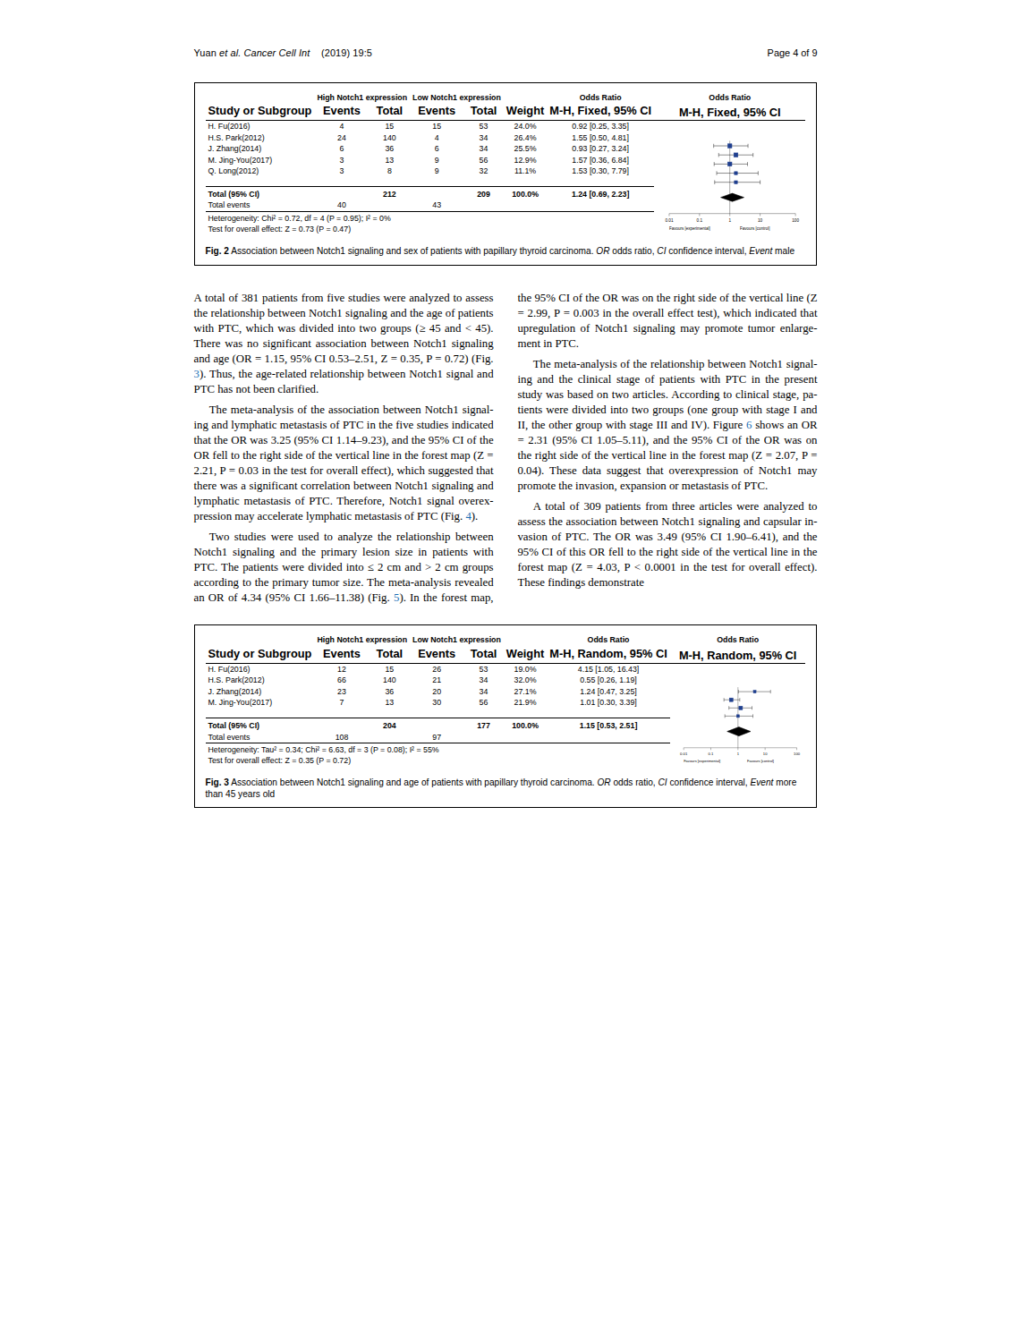Yuan et al. Cancer Cell Int (2019) 19:5
Page 4 of 9
| | High Notch1 expression | Low Notch1 expression | | Odds Ratio | Odds Ratio |
| --- | --- | --- | --- | --- | --- |
| Study or Subgroup | Events | Total | Events | Total | Weight | M-H, Fixed, 95% CI | M-H, Fixed, 95% CI |
| H. Fu(2016) | 4 | 15 | 15 | 53 | 24.0% | 0.92 [0.25, 3.35] | 0.01 0.1 1 10 100 Favours [experimental] Favours [control] |
| H.S. Park(2012) | 24 | 140 | 4 | 34 | 26.4% | 1.55 [0.50, 4.81] |
| J. Zhang(2014) | 6 | 36 | 6 | 34 | 25.5% | 0.93 [0.27, 3.24] |
| M. Jing-You(2017) | 3 | 13 | 9 | 56 | 12.9% | 1.57 [0.36, 6.84] |
| Q. Long(2012) | 3 | 8 | 9 | 32 | 11.1% | 1.53 [0.30, 7.79] |
| Total (95% CI) | | 212 | | 209 | 100.0% | 1.24 [0.69, 2.23] |
| Total events | 40 | | 43 | | | |
| Heterogeneity: Chi² = 0.72, df = 4 (P = 0.95); I² = 0% |
| Test for overall effect: Z = 0.73 (P = 0.47) |
Fig. 2 Association between Notch1 signaling and sex of patients with papillary thyroid carcinoma. OR odds ratio, CI confidence interval, Event male
A total of 381 patients from five studies were analyzed to assess the relationship between Notch1 signaling and the age of patients with PTC, which was divided into two groups (≥ 45 and < 45). There was no significant association between Notch1 signaling and age (OR = 1.15, 95% CI 0.53–2.51, Z = 0.35, P = 0.72) (Fig. 3). Thus, the age-related relationship between Notch1 signal and PTC has not been clarified.
The meta-analysis of the association between Notch1 signaling and lymphatic metastasis of PTC in the five studies indicated that the OR was 3.25 (95% CI 1.14–9.23), and the 95% CI of the OR fell to the right side of the vertical line in the forest map (Z = 2.21, P = 0.03 in the test for overall effect), which suggested that there was a significant correlation between Notch1 signaling and lymphatic metastasis of PTC. Therefore, Notch1 signal overexpression may accelerate lymphatic metastasis of PTC (Fig. 4).
Two studies were used to analyze the relationship between Notch1 signaling and the primary lesion size in patients with PTC. The patients were divided into ≤ 2 cm and > 2 cm groups according to the primary tumor size. The meta-analysis revealed an OR of 4.34 (95% CI 1.66–11.38) (Fig. 5). In the forest map, the 95% CI of the OR was on the right side of the vertical line (Z = 2.99, P = 0.003 in the overall effect test), which indicated that upregulation of Notch1 signaling may promote tumor enlargement in PTC.
The meta-analysis of the relationship between Notch1 signaling and the clinical stage of patients with PTC in the present study was based on two articles. According to clinical stage, patients were divided into two groups (one group with stage I and II, the other group with stage III and IV). Figure 6 shows an OR = 2.31 (95% CI 1.05–5.11), and the 95% CI of the OR was on the right side of the vertical line in the forest map (Z = 2.07, P = 0.04). These data suggest that overexpression of Notch1 may promote the invasion, expansion or metastasis of PTC.
A total of 309 patients from three articles were analyzed to assess the association between Notch1 signaling and capsular invasion of PTC. The OR was 3.49 (95% CI 1.90–6.41), and the 95% CI of this OR fell to the right side of the vertical line in the forest map (Z = 4.03, P < 0.0001 in the test for overall effect). These findings demonstrate
| | High Notch1 expression | Low Notch1 expression | | Odds Ratio | Odds Ratio |
| --- | --- | --- | --- | --- | --- |
| Study or Subgroup | Events | Total | Events | Total | Weight | M-H, Random, 95% CI | M-H, Random, 95% CI |
| H. Fu(2016) | 12 | 15 | 26 | 53 | 19.0% | 4.15 [1.05, 16.43] | 0.01 0.1 1 10 100 Favours [experimental] Favours [control] |
| H.S. Park(2012) | 66 | 140 | 21 | 34 | 32.0% | 0.55 [0.26, 1.19] |
| J. Zhang(2014) | 23 | 36 | 20 | 34 | 27.1% | 1.24 [0.47, 3.25] |
| M. Jing-You(2017) | 7 | 13 | 30 | 56 | 21.9% | 1.01 [0.30, 3.39] |
| Total (95% CI) | | 204 | | 177 | 100.0% | 1.15 [0.53, 2.51] |
| Total events | 108 | | 97 | | | |
| Heterogeneity: Tau² = 0.34; Chi² = 6.63, df = 3 (P = 0.08); I² = 55% |
| Test for overall effect: Z = 0.35 (P = 0.72) |
Fig. 3 Association between Notch1 signaling and age of patients with papillary thyroid carcinoma. OR odds ratio, CI confidence interval, Event more than 45 years old